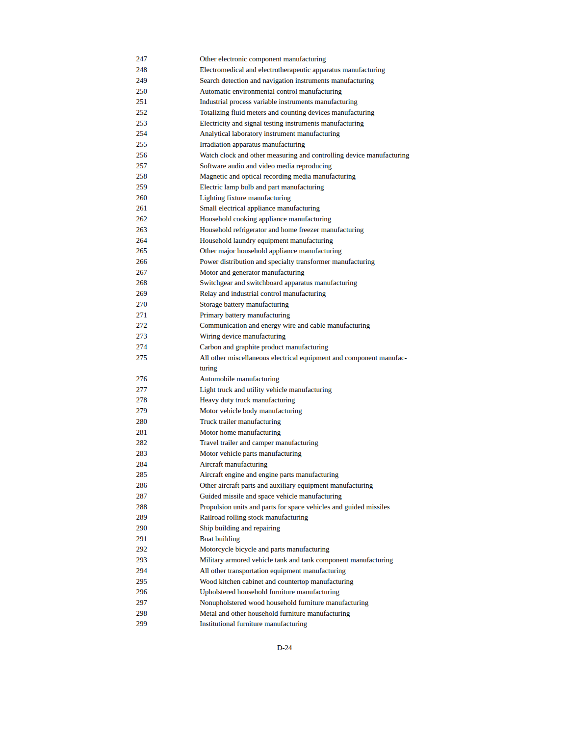| 247 | Other electronic component manufacturing |
| 248 | Electromedical and electrotherapeutic apparatus manufacturing |
| 249 | Search detection and navigation instruments manufacturing |
| 250 | Automatic environmental control manufacturing |
| 251 | Industrial process variable instruments manufacturing |
| 252 | Totalizing fluid meters and counting devices manufacturing |
| 253 | Electricity and signal testing instruments manufacturing |
| 254 | Analytical laboratory instrument manufacturing |
| 255 | Irradiation apparatus manufacturing |
| 256 | Watch clock and other measuring and controlling device manufacturing |
| 257 | Software audio and video media reproducing |
| 258 | Magnetic and optical recording media manufacturing |
| 259 | Electric lamp bulb and part manufacturing |
| 260 | Lighting fixture manufacturing |
| 261 | Small electrical appliance manufacturing |
| 262 | Household cooking appliance manufacturing |
| 263 | Household refrigerator and home freezer manufacturing |
| 264 | Household laundry equipment manufacturing |
| 265 | Other major household appliance manufacturing |
| 266 | Power distribution and specialty transformer manufacturing |
| 267 | Motor and generator manufacturing |
| 268 | Switchgear and switchboard apparatus manufacturing |
| 269 | Relay and industrial control manufacturing |
| 270 | Storage battery manufacturing |
| 271 | Primary battery manufacturing |
| 272 | Communication and energy wire and cable manufacturing |
| 273 | Wiring device manufacturing |
| 274 | Carbon and graphite product manufacturing |
| 275 | All other miscellaneous electrical equipment and component manufac- turing |
| 276 | Automobile manufacturing |
| 277 | Light truck and utility vehicle manufacturing |
| 278 | Heavy duty truck manufacturing |
| 279 | Motor vehicle body manufacturing |
| 280 | Truck trailer manufacturing |
| 281 | Motor home manufacturing |
| 282 | Travel trailer and camper manufacturing |
| 283 | Motor vehicle parts manufacturing |
| 284 | Aircraft manufacturing |
| 285 | Aircraft engine and engine parts manufacturing |
| 286 | Other aircraft parts and auxiliary equipment manufacturing |
| 287 | Guided missile and space vehicle manufacturing |
| 288 | Propulsion units and parts for space vehicles and guided missiles |
| 289 | Railroad rolling stock manufacturing |
| 290 | Ship building and repairing |
| 291 | Boat building |
| 292 | Motorcycle bicycle and parts manufacturing |
| 293 | Military armored vehicle tank and tank component manufacturing |
| 294 | All other transportation equipment manufacturing |
| 295 | Wood kitchen cabinet and countertop manufacturing |
| 296 | Upholstered household furniture manufacturing |
| 297 | Nonupholstered wood household furniture manufacturing |
| 298 | Metal and other household furniture manufacturing |
| 299 | Institutional furniture manufacturing |
D-24